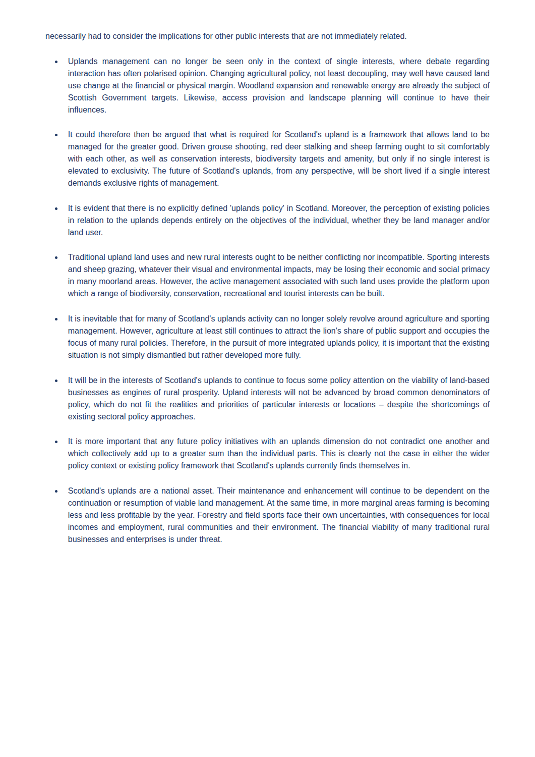necessarily had to consider the implications for other public interests that are not immediately related.
Uplands management can no longer be seen only in the context of single interests, where debate regarding interaction has often polarised opinion. Changing agricultural policy, not least decoupling, may well have caused land use change at the financial or physical margin. Woodland expansion and renewable energy are already the subject of Scottish Government targets. Likewise, access provision and landscape planning will continue to have their influences.
It could therefore then be argued that what is required for Scotland's upland is a framework that allows land to be managed for the greater good. Driven grouse shooting, red deer stalking and sheep farming ought to sit comfortably with each other, as well as conservation interests, biodiversity targets and amenity, but only if no single interest is elevated to exclusivity. The future of Scotland's uplands, from any perspective, will be short lived if a single interest demands exclusive rights of management.
It is evident that there is no explicitly defined 'uplands policy' in Scotland. Moreover, the perception of existing policies in relation to the uplands depends entirely on the objectives of the individual, whether they be land manager and/or land user.
Traditional upland land uses and new rural interests ought to be neither conflicting nor incompatible. Sporting interests and sheep grazing, whatever their visual and environmental impacts, may be losing their economic and social primacy in many moorland areas. However, the active management associated with such land uses provide the platform upon which a range of biodiversity, conservation, recreational and tourist interests can be built.
It is inevitable that for many of Scotland's uplands activity can no longer solely revolve around agriculture and sporting management. However, agriculture at least still continues to attract the lion's share of public support and occupies the focus of many rural policies. Therefore, in the pursuit of more integrated uplands policy, it is important that the existing situation is not simply dismantled but rather developed more fully.
It will be in the interests of Scotland's uplands to continue to focus some policy attention on the viability of land-based businesses as engines of rural prosperity. Upland interests will not be advanced by broad common denominators of policy, which do not fit the realities and priorities of particular interests or locations – despite the shortcomings of existing sectoral policy approaches.
It is more important that any future policy initiatives with an uplands dimension do not contradict one another and which collectively add up to a greater sum than the individual parts. This is clearly not the case in either the wider policy context or existing policy framework that Scotland's uplands currently finds themselves in.
Scotland's uplands are a national asset. Their maintenance and enhancement will continue to be dependent on the continuation or resumption of viable land management. At the same time, in more marginal areas farming is becoming less and less profitable by the year. Forestry and field sports face their own uncertainties, with consequences for local incomes and employment, rural communities and their environment. The financial viability of many traditional rural businesses and enterprises is under threat.